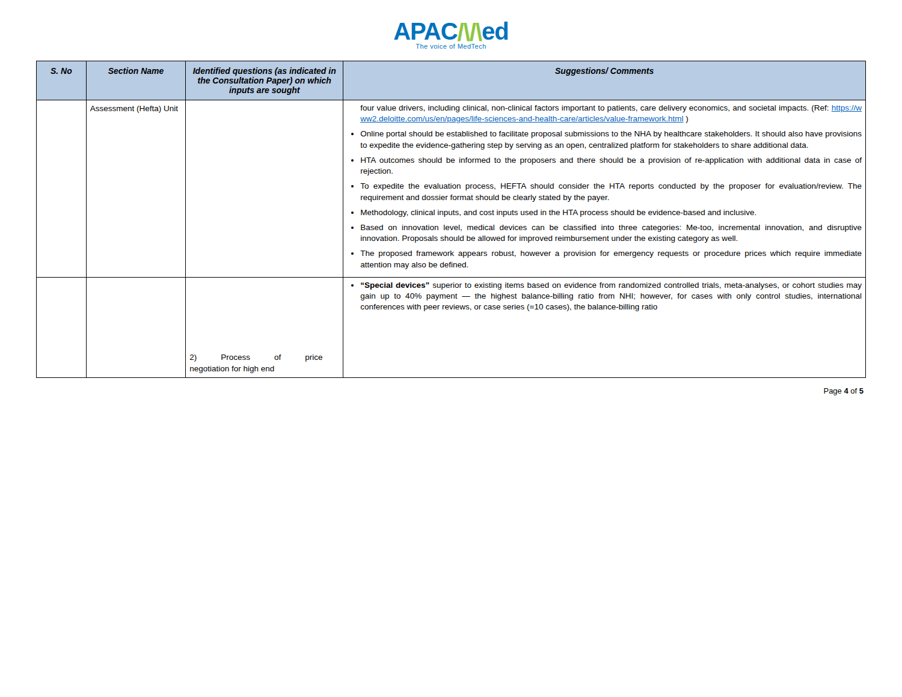APAC/\/\ed
The voice of MedTech
| S. No | Section Name | Identified questions (as indicated in the Consultation Paper) on which inputs are sought | Suggestions/ Comments |
| --- | --- | --- | --- |
| | Assessment (Hefta) Unit | | four value drivers, including clinical, non-clinical factors important to patients, care delivery economics, and societal impacts. (Ref: https://www2.deloitte.com/us/en/pages/life-sciences-and-health-care/articles/value-framework.html ) Online portal should be established to facilitate proposal submissions to the NHA by healthcare stakeholders. It should also have provisions to expedite the evidence-gathering step by serving as an open, centralized platform for stakeholders to share additional data. HTA outcomes should be informed to the proposers and there should be a provision of re-application with additional data in case of rejection. To expedite the evaluation process, HEFTA should consider the HTA reports conducted by the proposer for evaluation/review. The requirement and dossier format should be clearly stated by the payer. Methodology, clinical inputs, and cost inputs used in the HTA process should be evidence-based and inclusive. Based on innovation level, medical devices can be classified into three categories: Me-too, incremental innovation, and disruptive innovation. Proposals should be allowed for improved reimbursement under the existing category as well. The proposed framework appears robust, however a provision for emergency requests or procedure prices which require immediate attention may also be defined. |
| | | 2) Process of price negotiation for high end | “Special devices” superior to existing items based on evidence from randomized controlled trials, meta-analyses, or cohort studies may gain up to 40% payment — the highest balance-billing ratio from NHI; however, for cases with only control studies, international conferences with peer reviews, or case series (=10 cases), the balance-billing ratio |
Page 4 of 5